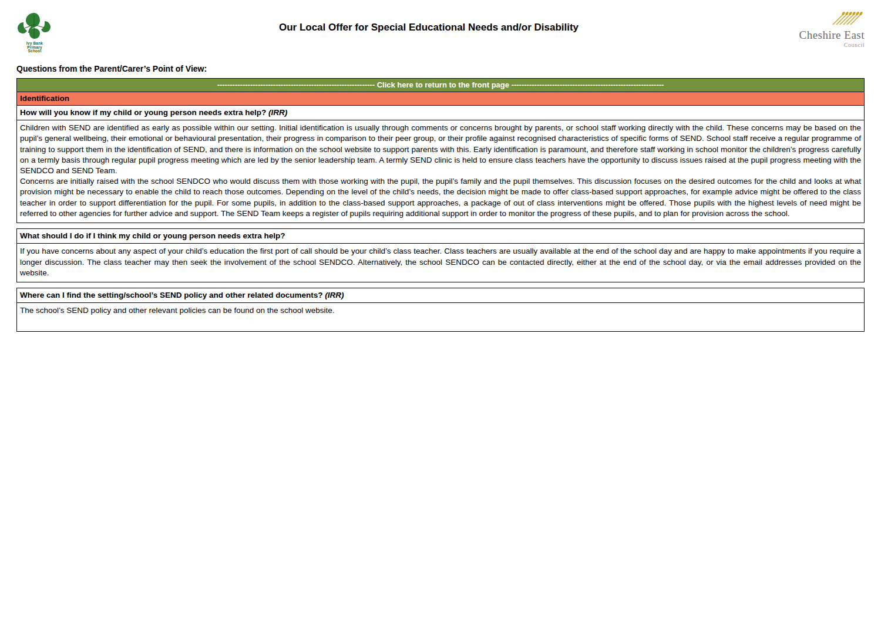Ivy Bank
Primary
School
Our Local Offer for Special Educational Needs and/or Disability
Cheshire East
Council
Questions from the Parent/Carer’s Point of View:
| -------------------------------------------------------------- Click here to return to the front page ------------------------------------------------------------ |
| Identification |
| How will you know if my child or young person needs extra help? (IRR) |
| Children with SEND are identified as early as possible within our setting. Initial identification is usually through comments or concerns brought by parents, or school staff working directly with the child. These concerns may be based on the pupil’s general wellbeing, their emotional or behavioural presentation, their progress in comparison to their peer group, or their profile against recognised characteristics of specific forms of SEND. School staff receive a regular programme of training to support them in the identification of SEND, and there is information on the school website to support parents with this. Early identification is paramount, and therefore staff working in school monitor the children’s progress carefully on a termly basis through regular pupil progress meeting which are led by the senior leadership team. A termly SEND clinic is held to ensure class teachers have the opportunity to discuss issues raised at the pupil progress meeting with the SENDCO and SEND Team. Concerns are initially raised with the school SENDCO who would discuss them with those working with the pupil, the pupil’s family and the pupil themselves. This discussion focuses on the desired outcomes for the child and looks at what provision might be necessary to enable the child to reach those outcomes. Depending on the level of the child’s needs, the decision might be made to offer class-based support approaches, for example advice might be offered to the class teacher in order to support differentiation for the pupil. For some pupils, in addition to the class-based support approaches, a package of out of class interventions might be offered. Those pupils with the highest levels of need might be referred to other agencies for further advice and support. The SEND Team keeps a register of pupils requiring additional support in order to monitor the progress of these pupils, and to plan for provision across the school. |
| What should I do if I think my child or young person needs extra help? |
| If you have concerns about any aspect of your child’s education the first port of call should be your child’s class teacher. Class teachers are usually available at the end of the school day and are happy to make appointments if you require a longer discussion. The class teacher may then seek the involvement of the school SENDCO. Alternatively, the school SENDCO can be contacted directly, either at the end of the school day, or via the email addresses provided on the website. |
| Where can I find the setting/school’s SEND policy and other related documents? (IRR) |
| The school’s SEND policy and other relevant policies can be found on the school website. |